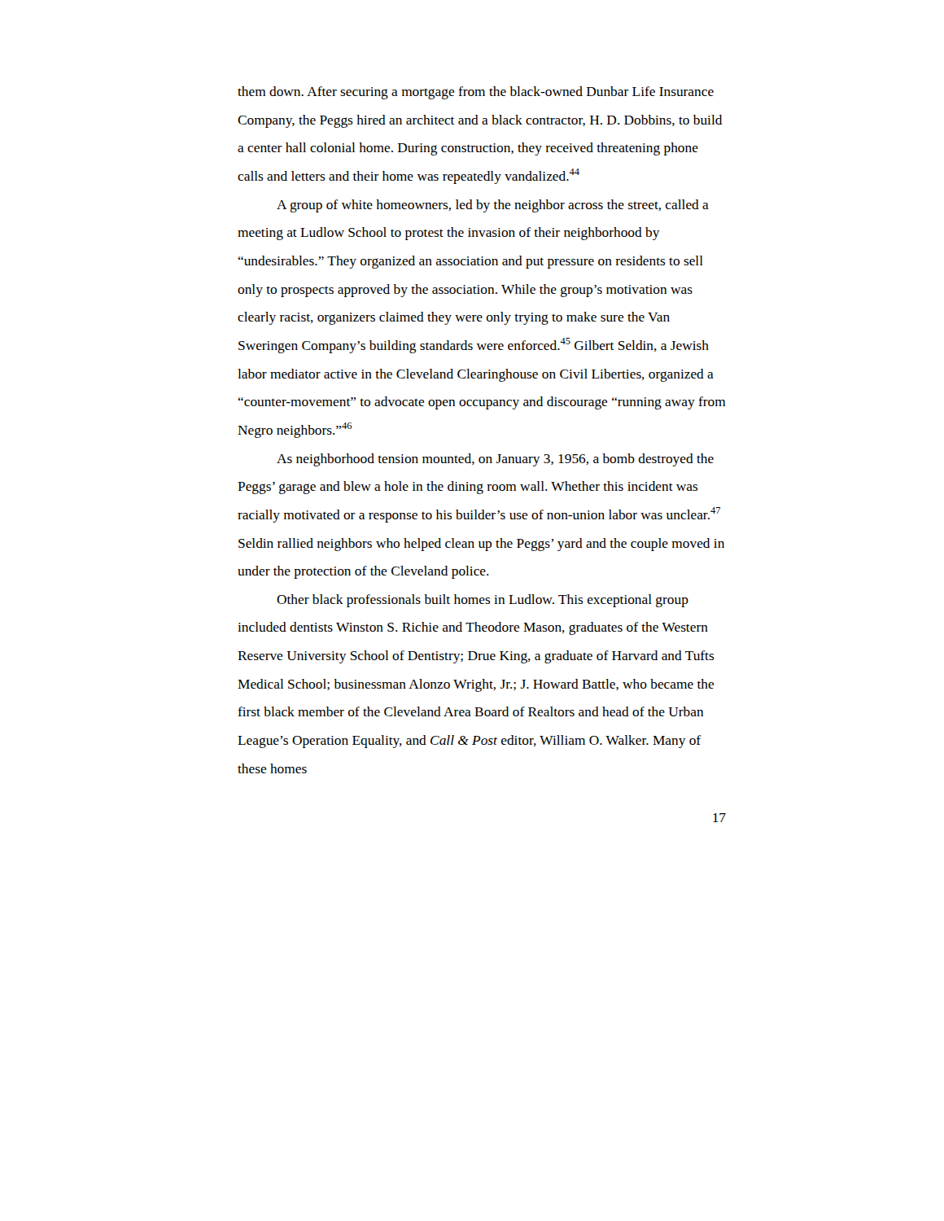them down. After securing a mortgage from the black-owned Dunbar Life Insurance Company, the Peggs hired an architect and a black contractor, H. D. Dobbins, to build a center hall colonial home. During construction, they received threatening phone calls and letters and their home was repeatedly vandalized.44
A group of white homeowners, led by the neighbor across the street, called a meeting at Ludlow School to protest the invasion of their neighborhood by “undesirables.” They organized an association and put pressure on residents to sell only to prospects approved by the association. While the group’s motivation was clearly racist, organizers claimed they were only trying to make sure the Van Sweringen Company’s building standards were enforced.45 Gilbert Seldin, a Jewish labor mediator active in the Cleveland Clearinghouse on Civil Liberties, organized a “counter-movement” to advocate open occupancy and discourage “running away from Negro neighbors.”46
As neighborhood tension mounted, on January 3, 1956, a bomb destroyed the Peggs’ garage and blew a hole in the dining room wall. Whether this incident was racially motivated or a response to his builder’s use of non-union labor was unclear.47 Seldin rallied neighbors who helped clean up the Peggs’ yard and the couple moved in under the protection of the Cleveland police.
Other black professionals built homes in Ludlow. This exceptional group included dentists Winston S. Richie and Theodore Mason, graduates of the Western Reserve University School of Dentistry; Drue King, a graduate of Harvard and Tufts Medical School; businessman Alonzo Wright, Jr.; J. Howard Battle, who became the first black member of the Cleveland Area Board of Realtors and head of the Urban League’s Operation Equality, and Call & Post editor, William O. Walker. Many of these homes
17